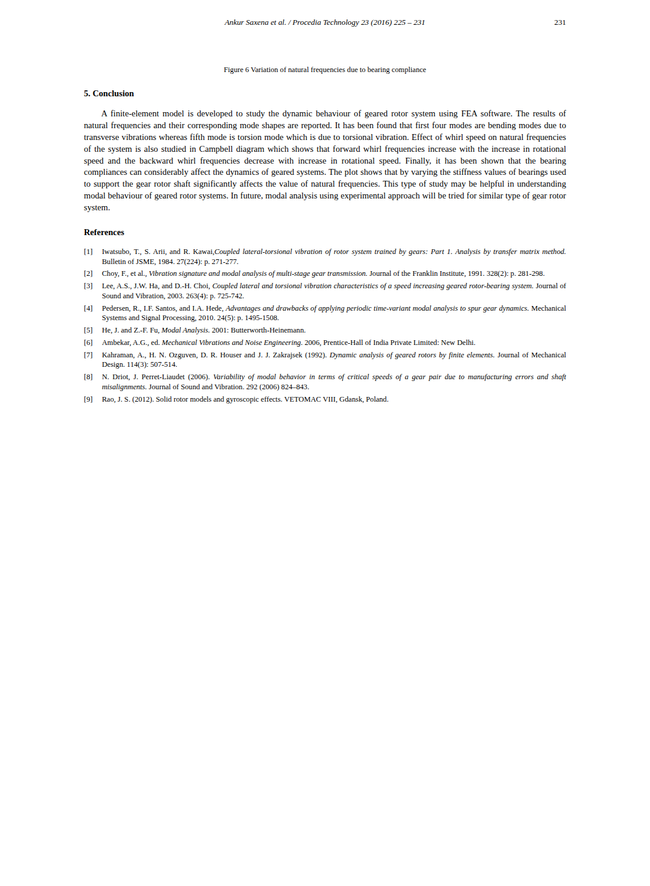Ankur Saxena et al. / Procedia Technology 23 (2016) 225 – 231 231
200 400 600 800 1000 1200 1400 107 108 109 1010 Bearing Stiffness (N/m) Natural Frequency (Hz) First bending mode Second bending mode Third bending mode Fourth bending mode Torsion mode
Figure 6 Variation of natural frequencies due to bearing compliance
5. Conclusion
A finite-element model is developed to study the dynamic behaviour of geared rotor system using FEA software. The results of natural frequencies and their corresponding mode shapes are reported. It has been found that first four modes are bending modes due to transverse vibrations whereas fifth mode is torsion mode which is due to torsional vibration. Effect of whirl speed on natural frequencies of the system is also studied in Campbell diagram which shows that forward whirl frequencies increase with the increase in rotational speed and the backward whirl frequencies decrease with increase in rotational speed. Finally, it has been shown that the bearing compliances can considerably affect the dynamics of geared systems. The plot shows that by varying the stiffness values of bearings used to support the gear rotor shaft significantly affects the value of natural frequencies. This type of study may be helpful in understanding modal behaviour of geared rotor systems. In future, modal analysis using experimental approach will be tried for similar type of gear rotor system.
References
Iwatsubo, T., S. Arii, and R. Kawai,Coupled lateral-torsional vibration of rotor system trained by gears: Part 1. Analysis by transfer matrix method. Bulletin of JSME, 1984. 27(224): p. 271-277.
Choy, F., et al., Vibration signature and modal analysis of multi-stage gear transmission. Journal of the Franklin Institute, 1991. 328(2): p. 281-298.
Lee, A.S., J.W. Ha, and D.-H. Choi, Coupled lateral and torsional vibration characteristics of a speed increasing geared rotor-bearing system. Journal of Sound and Vibration, 2003. 263(4): p. 725-742.
Pedersen, R., I.F. Santos, and I.A. Hede, Advantages and drawbacks of applying periodic time-variant modal analysis to spur gear dynamics. Mechanical Systems and Signal Processing, 2010. 24(5): p. 1495-1508.
He, J. and Z.-F. Fu, Modal Analysis. 2001: Butterworth-Heinemann.
Ambekar, A.G., ed. Mechanical Vibrations and Noise Engineering. 2006, Prentice-Hall of India Private Limited: New Delhi.
Kahraman, A., H. N. Ozguven, D. R. Houser and J. J. Zakrajsek (1992). Dynamic analysis of geared rotors by finite elements. Journal of Mechanical Design. 114(3): 507-514.
N. Driot, J. Perret-Liaudet (2006). Variability of modal behavior in terms of critical speeds of a gear pair due to manufacturing errors and shaft misalignments. Journal of Sound and Vibration. 292 (2006) 824–843.
Rao, J. S. (2012). Solid rotor models and gyroscopic effects. VETOMAC VIII, Gdansk, Poland.